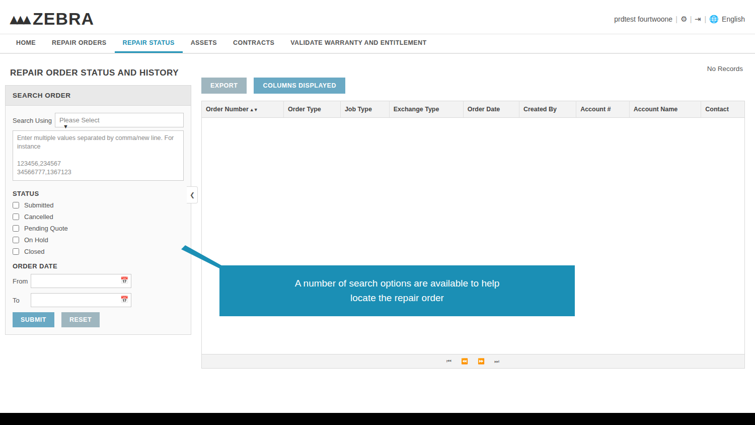▴▴▴ ZEBRA
prdtest fourtwoone | ⚙ | ⇥ | 🌐 English
HOME
REPAIR ORDERS
REPAIR STATUS
ASSETS
CONTRACTS
VALIDATE WARRANTY AND ENTITLEMENT
REPAIR ORDER STATUS AND HISTORY
SEARCH ORDER
Search Using
Please Select
▼
Enter multiple values separated by comma/new line. For instance 123456,234567 34566777,1367123
STATUS
Submitted
Cancelled
Pending Quote
On Hold
Closed
ORDER DATE
From
📅
To
📅
SUBMIT RESET
❮
No Records
EXPORT COLUMNS DISPLAYED
| Order Number ▲▼ | Order Type | Job Type | Exchange Type | Order Date | Created By | Account # | Account Name | Contact |
| --- | --- | --- | --- | --- | --- | --- | --- | --- |
⏮ ⏪ ⏩ ⏭
A number of search options are available to help
locate the repair order